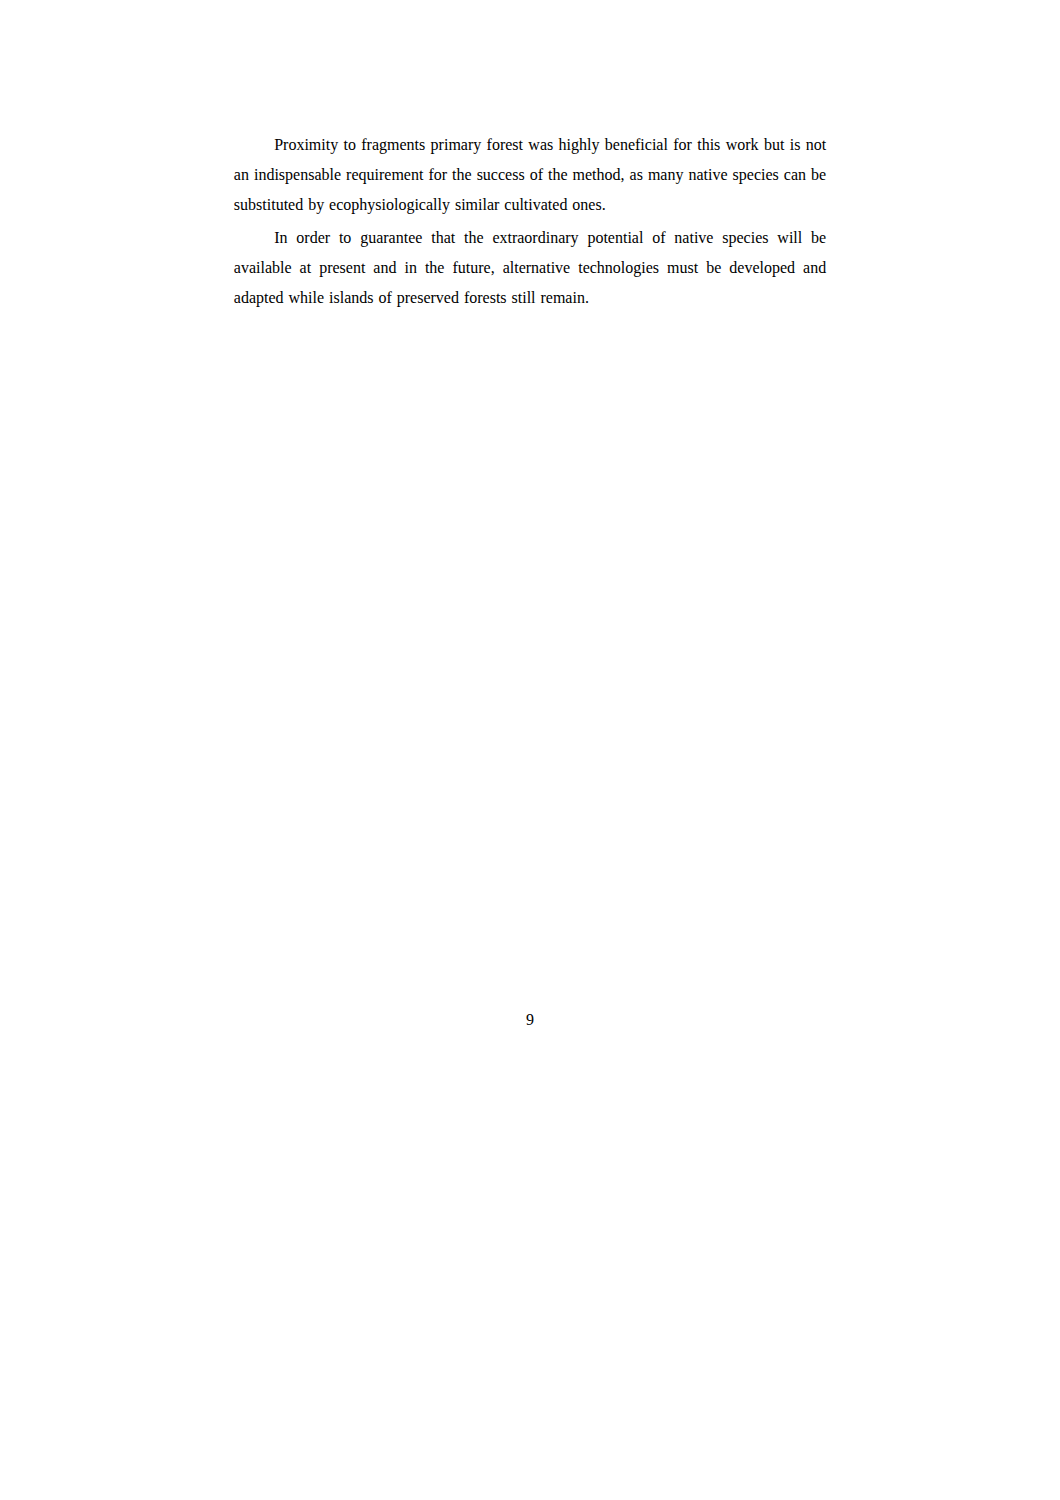Proximity to fragments primary forest was highly beneficial for this work but is not an indispensable requirement for the success of the method, as many native species can be substituted by ecophysiologically similar cultivated ones.
In order to guarantee that the extraordinary potential of native species will be available at present and in the future, alternative technologies must be developed and adapted while islands of preserved forests still remain.
9